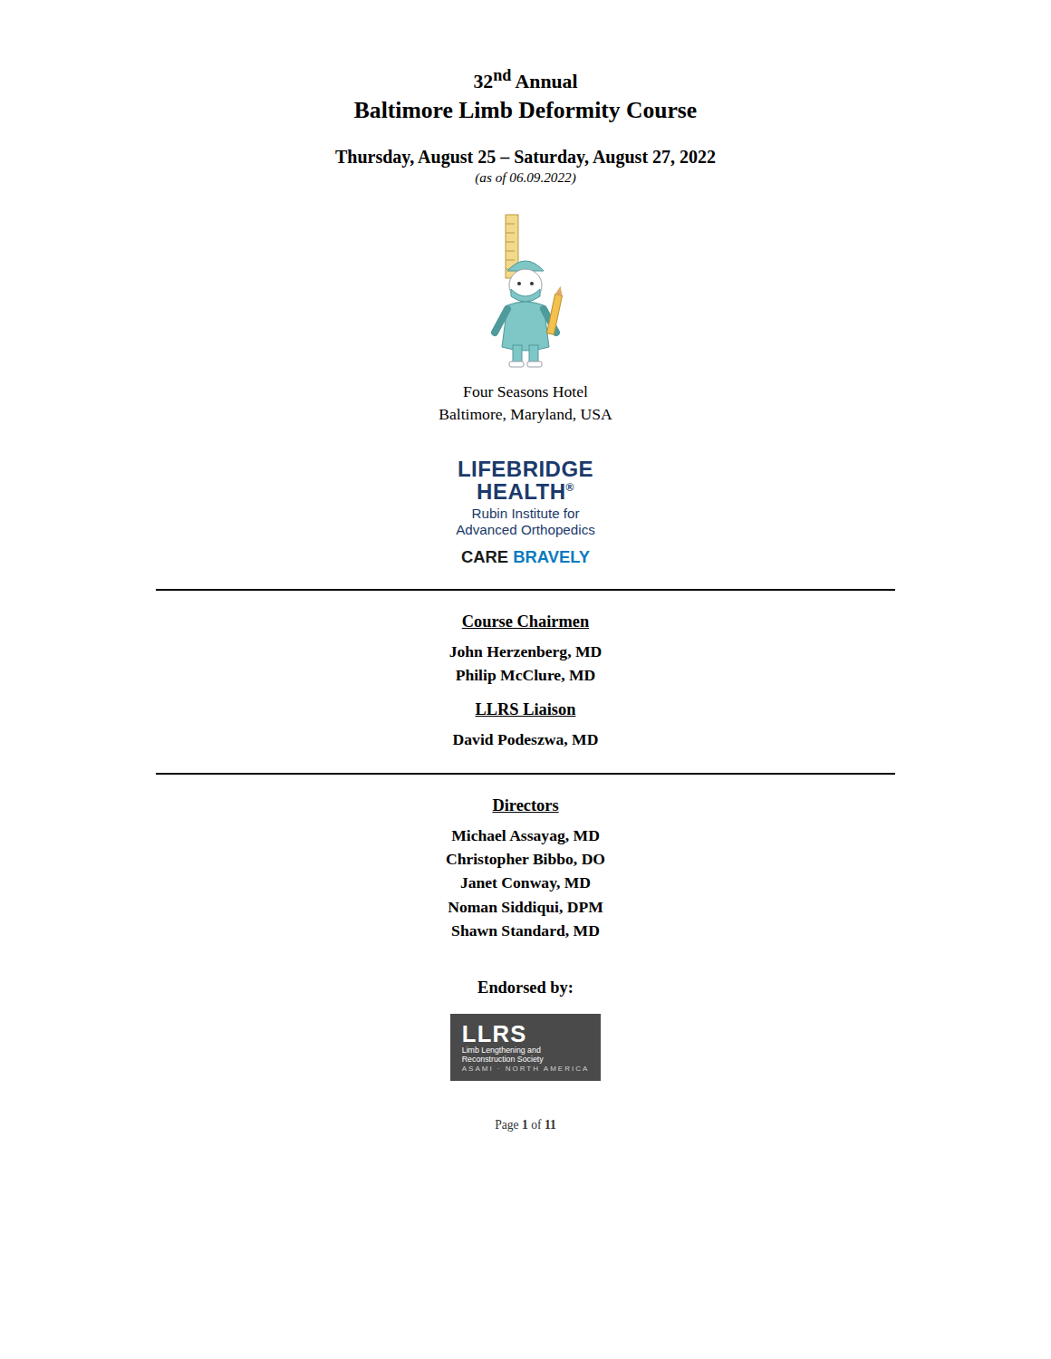32nd Annual Baltimore Limb Deformity Course
Thursday, August 25 – Saturday, August 27, 2022
(as of 06.09.2022)
Four Seasons Hotel
Baltimore, Maryland, USA
LIFEBRIDGE
HEALTH®
Rubin Institute for
Advanced Orthopedics
CARE BRAVELY
Course Chairmen
John Herzenberg, MD
Philip McClure, MD
LLRS Liaison
David Podeszwa, MD
Directors
Michael Assayag, MD
Christopher Bibbo, DO
Janet Conway, MD
Noman Siddiqui, DPM
Shawn Standard, MD
Endorsed by:
LLRS
Limb Lengthening and
Reconstruction Society
ASAMI · NORTH AMERICA
Page 1 of 11